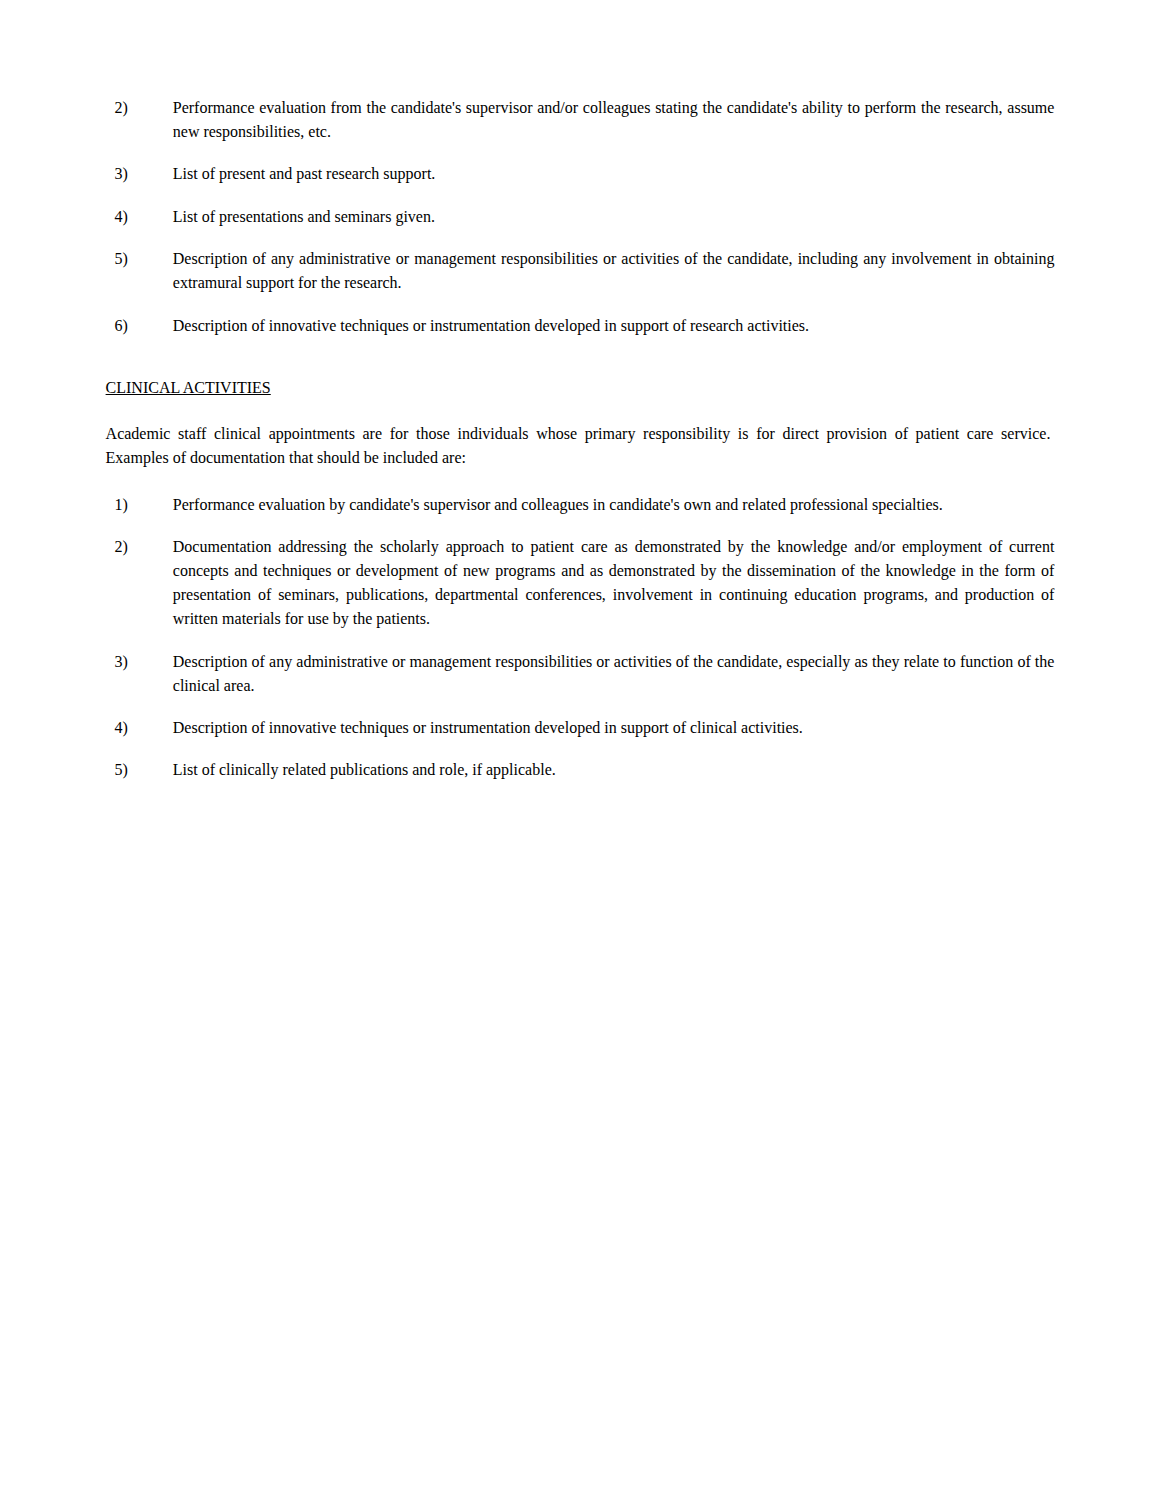Performance evaluation from the candidate's supervisor and/or colleagues stating the candidate's ability to perform the research, assume new responsibilities, etc.
List of present and past research support.
List of presentations and seminars given.
Description of any administrative or management responsibilities or activities of the candidate, including any involvement in obtaining extramural support for the research.
Description of innovative techniques or instrumentation developed in support of research activities.
CLINICAL ACTIVITIES
Academic staff clinical appointments are for those individuals whose primary responsibility is for direct provision of patient care service. Examples of documentation that should be included are:
Performance evaluation by candidate's supervisor and colleagues in candidate's own and related professional specialties.
Documentation addressing the scholarly approach to patient care as demonstrated by the knowledge and/or employment of current concepts and techniques or development of new programs and as demonstrated by the dissemination of the knowledge in the form of presentation of seminars, publications, departmental conferences, involvement in continuing education programs, and production of written materials for use by the patients.
Description of any administrative or management responsibilities or activities of the candidate, especially as they relate to function of the clinical area.
Description of innovative techniques or instrumentation developed in support of clinical activities.
List of clinically related publications and role, if applicable.